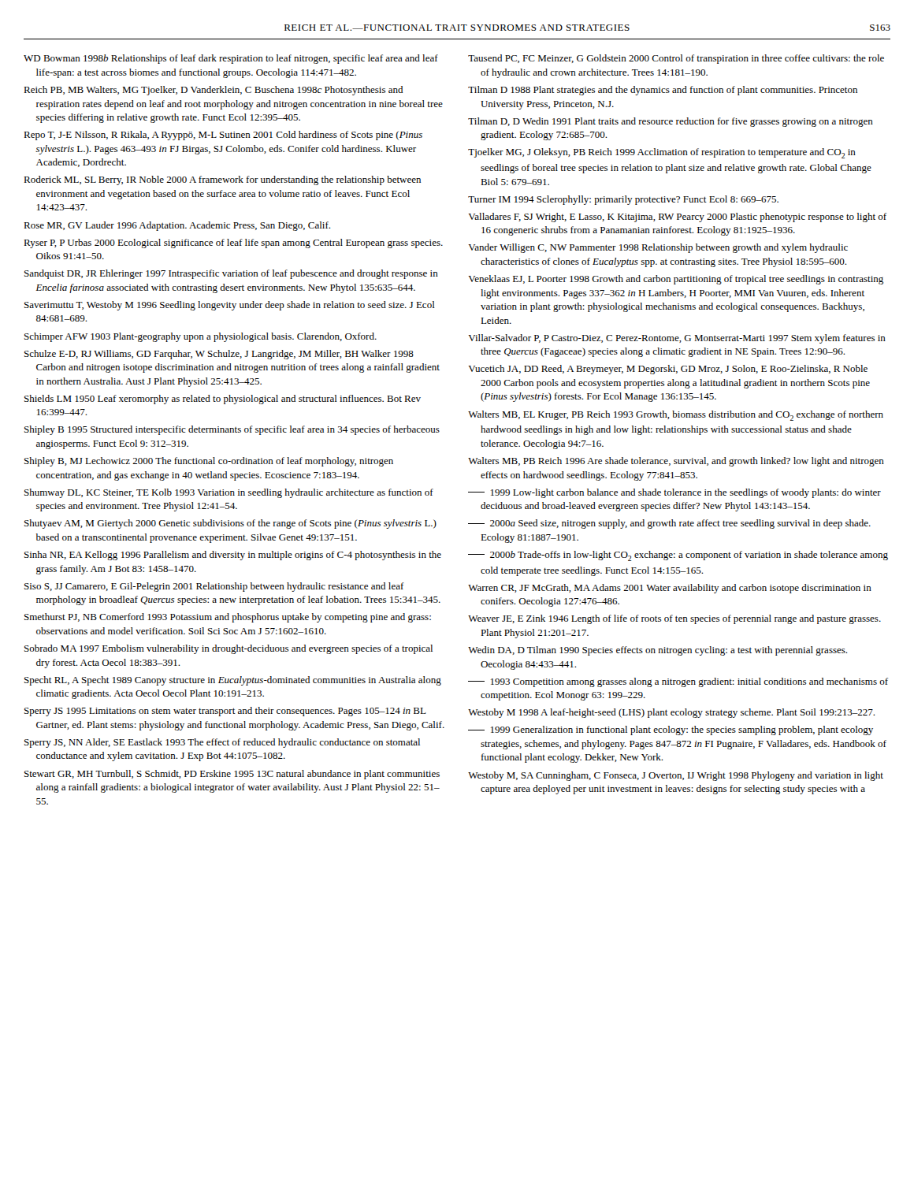REICH ET AL.—FUNCTIONAL TRAIT SYNDROMES AND STRATEGIES S163
WD Bowman 1998b Relationships of leaf dark respiration to leaf nitrogen, specific leaf area and leaf life-span: a test across biomes and functional groups. Oecologia 114:471–482.
Reich PB, MB Walters, MG Tjoelker, D Vanderklein, C Buschena 1998c Photosynthesis and respiration rates depend on leaf and root morphology and nitrogen concentration in nine boreal tree species differing in relative growth rate. Funct Ecol 12:395–405.
Repo T, J-E Nilsson, R Rikala, A Ryyppö, M-L Sutinen 2001 Cold hardiness of Scots pine (Pinus sylvestris L.). Pages 463–493 in FJ Birgas, SJ Colombo, eds. Conifer cold hardiness. Kluwer Academic, Dordrecht.
Roderick ML, SL Berry, IR Noble 2000 A framework for understanding the relationship between environment and vegetation based on the surface area to volume ratio of leaves. Funct Ecol 14:423–437.
Rose MR, GV Lauder 1996 Adaptation. Academic Press, San Diego, Calif.
Ryser P, P Urbas 2000 Ecological significance of leaf life span among Central European grass species. Oikos 91:41–50.
Sandquist DR, JR Ehleringer 1997 Intraspecific variation of leaf pubescence and drought response in Encelia farinosa associated with contrasting desert environments. New Phytol 135:635–644.
Saverimuttu T, Westoby M 1996 Seedling longevity under deep shade in relation to seed size. J Ecol 84:681–689.
Schimper AFW 1903 Plant-geography upon a physiological basis. Clarendon, Oxford.
Schulze E-D, RJ Williams, GD Farquhar, W Schulze, J Langridge, JM Miller, BH Walker 1998 Carbon and nitrogen isotope discrimination and nitrogen nutrition of trees along a rainfall gradient in northern Australia. Aust J Plant Physiol 25:413–425.
Shields LM 1950 Leaf xeromorphy as related to physiological and structural influences. Bot Rev 16:399–447.
Shipley B 1995 Structured interspecific determinants of specific leaf area in 34 species of herbaceous angiosperms. Funct Ecol 9: 312–319.
Shipley B, MJ Lechowicz 2000 The functional co-ordination of leaf morphology, nitrogen concentration, and gas exchange in 40 wetland species. Ecoscience 7:183–194.
Shumway DL, KC Steiner, TE Kolb 1993 Variation in seedling hydraulic architecture as function of species and environment. Tree Physiol 12:41–54.
Shutyaev AM, M Giertych 2000 Genetic subdivisions of the range of Scots pine (Pinus sylvestris L.) based on a transcontinental provenance experiment. Silvae Genet 49:137–151.
Sinha NR, EA Kellogg 1996 Parallelism and diversity in multiple origins of C-4 photosynthesis in the grass family. Am J Bot 83: 1458–1470.
Siso S, JJ Camarero, E Gil-Pelegrin 2001 Relationship between hydraulic resistance and leaf morphology in broadleaf Quercus species: a new interpretation of leaf lobation. Trees 15:341–345.
Smethurst PJ, NB Comerford 1993 Potassium and phosphorus uptake by competing pine and grass: observations and model verification. Soil Sci Soc Am J 57:1602–1610.
Sobrado MA 1997 Embolism vulnerability in drought-deciduous and evergreen species of a tropical dry forest. Acta Oecol 18:383–391.
Specht RL, A Specht 1989 Canopy structure in Eucalyptus-dominated communities in Australia along climatic gradients. Acta Oecol Oecol Plant 10:191–213.
Sperry JS 1995 Limitations on stem water transport and their consequences. Pages 105–124 in BL Gartner, ed. Plant stems: physiology and functional morphology. Academic Press, San Diego, Calif.
Sperry JS, NN Alder, SE Eastlack 1993 The effect of reduced hydraulic conductance on stomatal conductance and xylem cavitation. J Exp Bot 44:1075–1082.
Stewart GR, MH Turnbull, S Schmidt, PD Erskine 1995 13C natural abundance in plant communities along a rainfall gradients: a biological integrator of water availability. Aust J Plant Physiol 22: 51–55.
Tausend PC, FC Meinzer, G Goldstein 2000 Control of transpiration in three coffee cultivars: the role of hydraulic and crown architecture. Trees 14:181–190.
Tilman D 1988 Plant strategies and the dynamics and function of plant communities. Princeton University Press, Princeton, N.J.
Tilman D, D Wedin 1991 Plant traits and resource reduction for five grasses growing on a nitrogen gradient. Ecology 72:685–700.
Tjoelker MG, J Oleksyn, PB Reich 1999 Acclimation of respiration to temperature and CO2 in seedlings of boreal tree species in relation to plant size and relative growth rate. Global Change Biol 5: 679–691.
Turner IM 1994 Sclerophylly: primarily protective? Funct Ecol 8: 669–675.
Valladares F, SJ Wright, E Lasso, K Kitajima, RW Pearcy 2000 Plastic phenotypic response to light of 16 congeneric shrubs from a Panamanian rainforest. Ecology 81:1925–1936.
Vander Willigen C, NW Pammenter 1998 Relationship between growth and xylem hydraulic characteristics of clones of Eucalyptus spp. at contrasting sites. Tree Physiol 18:595–600.
Veneklaas EJ, L Poorter 1998 Growth and carbon partitioning of tropical tree seedlings in contrasting light environments. Pages 337–362 in H Lambers, H Poorter, MMI Van Vuuren, eds. Inherent variation in plant growth: physiological mechanisms and ecological consequences. Backhuys, Leiden.
Villar-Salvador P, P Castro-Diez, C Perez-Rontome, G Montserrat-Marti 1997 Stem xylem features in three Quercus (Fagaceae) species along a climatic gradient in NE Spain. Trees 12:90–96.
Vucetich JA, DD Reed, A Breymeyer, M Degorski, GD Mroz, J Solon, E Roo-Zielinska, R Noble 2000 Carbon pools and ecosystem properties along a latitudinal gradient in northern Scots pine (Pinus sylvestris) forests. For Ecol Manage 136:135–145.
Walters MB, EL Kruger, PB Reich 1993 Growth, biomass distribution and CO2 exchange of northern hardwood seedlings in high and low light: relationships with successional status and shade tolerance. Oecologia 94:7–16.
Walters MB, PB Reich 1996 Are shade tolerance, survival, and growth linked? low light and nitrogen effects on hardwood seedlings. Ecology 77:841–853.
1999 Low-light carbon balance and shade tolerance in the seedlings of woody plants: do winter deciduous and broad-leaved evergreen species differ? New Phytol 143:143–154.
2000a Seed size, nitrogen supply, and growth rate affect tree seedling survival in deep shade. Ecology 81:1887–1901.
2000b Trade-offs in low-light CO2 exchange: a component of variation in shade tolerance among cold temperate tree seedlings. Funct Ecol 14:155–165.
Warren CR, JF McGrath, MA Adams 2001 Water availability and carbon isotope discrimination in conifers. Oecologia 127:476–486.
Weaver JE, E Zink 1946 Length of life of roots of ten species of perennial range and pasture grasses. Plant Physiol 21:201–217.
Wedin DA, D Tilman 1990 Species effects on nitrogen cycling: a test with perennial grasses. Oecologia 84:433–441.
1993 Competition among grasses along a nitrogen gradient: initial conditions and mechanisms of competition. Ecol Monogr 63: 199–229.
Westoby M 1998 A leaf-height-seed (LHS) plant ecology strategy scheme. Plant Soil 199:213–227.
1999 Generalization in functional plant ecology: the species sampling problem, plant ecology strategies, schemes, and phylogeny. Pages 847–872 in FI Pugnaire, F Valladares, eds. Handbook of functional plant ecology. Dekker, New York.
Westoby M, SA Cunningham, C Fonseca, J Overton, IJ Wright 1998 Phylogeny and variation in light capture area deployed per unit investment in leaves: designs for selecting study species with a